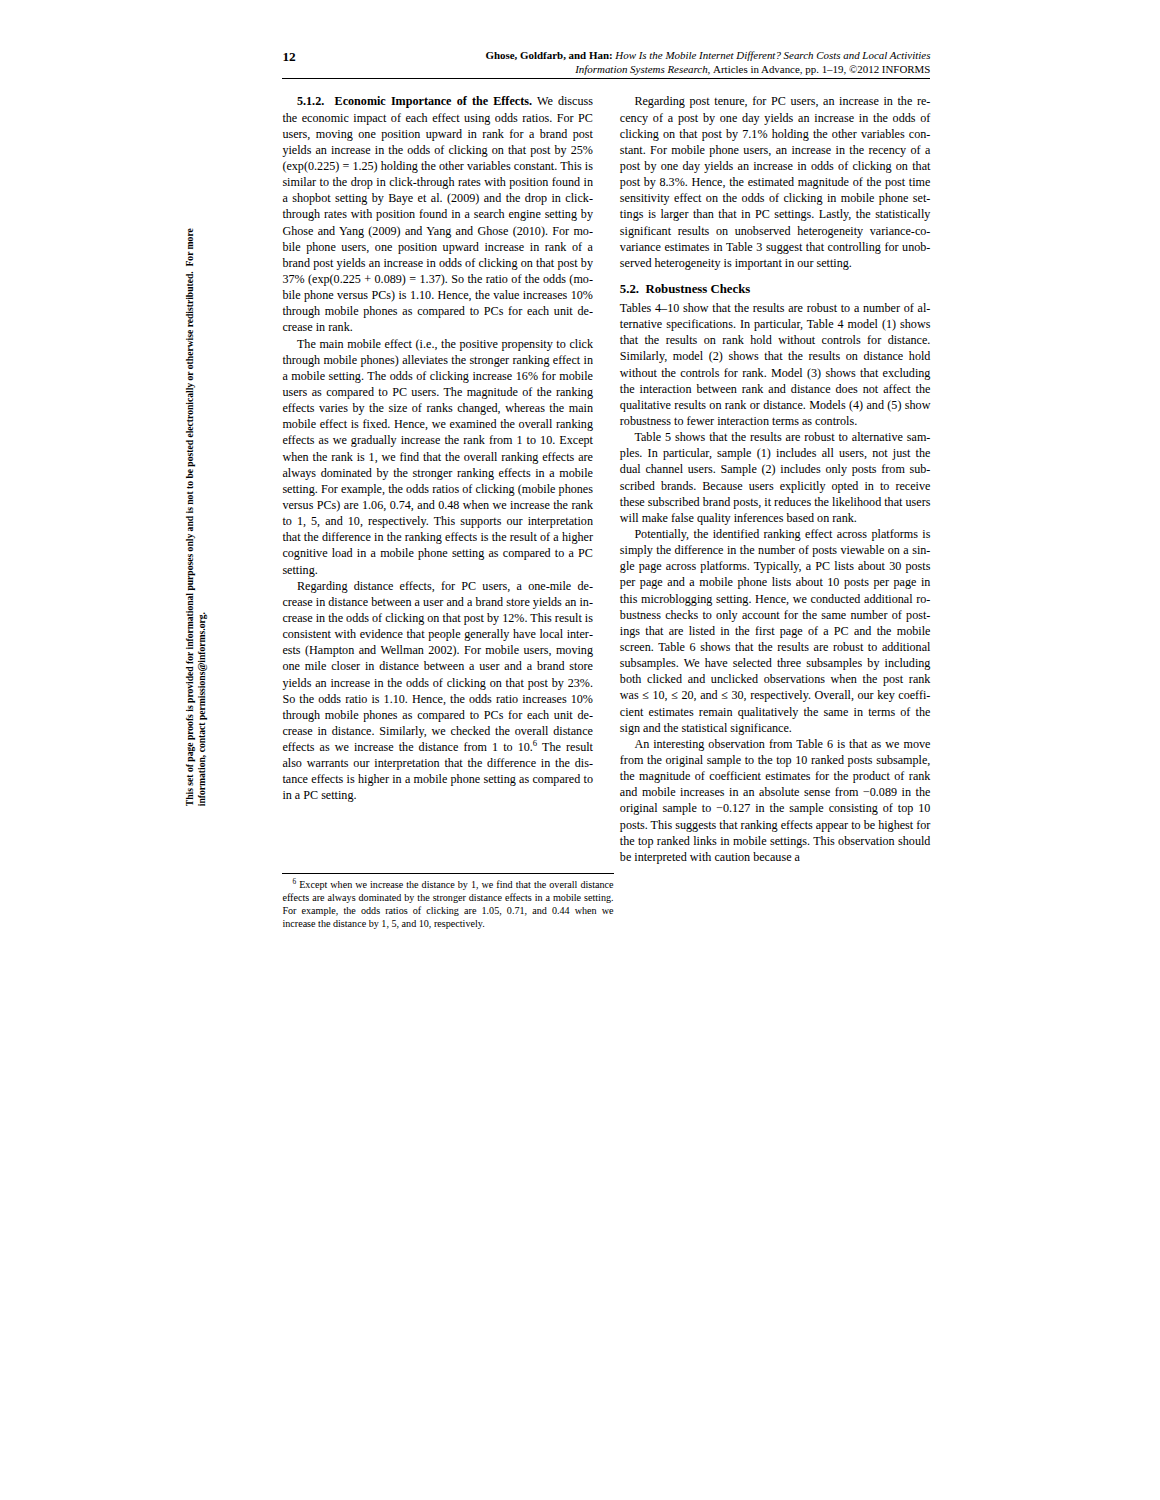This set of page proofs is provided for informational purposes only and is not to be posted electronically or otherwise redistributed. For more information, contact permissions@informs.org.
12
Ghose, Goldfarb, and Han: How Is the Mobile Internet Different? Search Costs and Local Activities
Information Systems Research, Articles in Advance, pp. 1–19, ©2012 INFORMS
5.1.2. Economic Importance of the Effects. We discuss the economic impact of each effect using odds ratios. For PC users, moving one position upward in rank for a brand post yields an increase in the odds of clicking on that post by 25% (exp(0.225) = 1.25) holding the other variables constant. This is similar to the drop in click-through rates with position found in a shopbot setting by Baye et al. (2009) and the drop in click-through rates with position found in a search engine setting by Ghose and Yang (2009) and Yang and Ghose (2010). For mobile phone users, one position upward increase in rank of a brand post yields an increase in odds of clicking on that post by 37% (exp(0.225 + 0.089) = 1.37). So the ratio of the odds (mobile phone versus PCs) is 1.10. Hence, the value increases 10% through mobile phones as compared to PCs for each unit decrease in rank.
The main mobile effect (i.e., the positive propensity to click through mobile phones) alleviates the stronger ranking effect in a mobile setting. The odds of clicking increase 16% for mobile users as compared to PC users. The magnitude of the ranking effects varies by the size of ranks changed, whereas the main mobile effect is fixed. Hence, we examined the overall ranking effects as we gradually increase the rank from 1 to 10. Except when the rank is 1, we find that the overall ranking effects are always dominated by the stronger ranking effects in a mobile setting. For example, the odds ratios of clicking (mobile phones versus PCs) are 1.06, 0.74, and 0.48 when we increase the rank to 1, 5, and 10, respectively. This supports our interpretation that the difference in the ranking effects is the result of a higher cognitive load in a mobile phone setting as compared to a PC setting.
Regarding distance effects, for PC users, a one-mile decrease in distance between a user and a brand store yields an increase in the odds of clicking on that post by 12%. This result is consistent with evidence that people generally have local interests (Hampton and Wellman 2002). For mobile users, moving one mile closer in distance between a user and a brand store yields an increase in the odds of clicking on that post by 23%. So the odds ratio is 1.10. Hence, the odds ratio increases 10% through mobile phones as compared to PCs for each unit decrease in distance. Similarly, we checked the overall distance effects as we increase the distance from 1 to 10.6 The result also warrants our interpretation that the difference in the distance effects is higher in a mobile phone setting as compared to in a PC setting.
Regarding post tenure, for PC users, an increase in the recency of a post by one day yields an increase in the odds of clicking on that post by 7.1% holding the other variables constant. For mobile phone users, an increase in the recency of a post by one day yields an increase in odds of clicking on that post by 8.3%. Hence, the estimated magnitude of the post time sensitivity effect on the odds of clicking in mobile phone settings is larger than that in PC settings. Lastly, the statistically significant results on unobserved heterogeneity variance-covariance estimates in Table 3 suggest that controlling for unobserved heterogeneity is important in our setting.
5.2. Robustness Checks
Tables 4–10 show that the results are robust to a number of alternative specifications. In particular, Table 4 model (1) shows that the results on rank hold without controls for distance. Similarly, model (2) shows that the results on distance hold without the controls for rank. Model (3) shows that excluding the interaction between rank and distance does not affect the qualitative results on rank or distance. Models (4) and (5) show robustness to fewer interaction terms as controls.
Table 5 shows that the results are robust to alternative samples. In particular, sample (1) includes all users, not just the dual channel users. Sample (2) includes only posts from subscribed brands. Because users explicitly opted in to receive these subscribed brand posts, it reduces the likelihood that users will make false quality inferences based on rank.
Potentially, the identified ranking effect across platforms is simply the difference in the number of posts viewable on a single page across platforms. Typically, a PC lists about 30 posts per page and a mobile phone lists about 10 posts per page in this microblogging setting. Hence, we conducted additional robustness checks to only account for the same number of postings that are listed in the first page of a PC and the mobile screen. Table 6 shows that the results are robust to additional subsamples. We have selected three subsamples by including both clicked and unclicked observations when the post rank was ≤ 10, ≤ 20, and ≤ 30, respectively. Overall, our key coefficient estimates remain qualitatively the same in terms of the sign and the statistical significance.
An interesting observation from Table 6 is that as we move from the original sample to the top 10 ranked posts subsample, the magnitude of coefficient estimates for the product of rank and mobile increases in an absolute sense from −0.089 in the original sample to −0.127 in the sample consisting of top 10 posts. This suggests that ranking effects appear to be highest for the top ranked links in mobile settings. This observation should be interpreted with caution because a
6 Except when we increase the distance by 1, we find that the overall distance effects are always dominated by the stronger distance effects in a mobile setting. For example, the odds ratios of clicking are 1.05, 0.71, and 0.44 when we increase the distance by 1, 5, and 10, respectively.